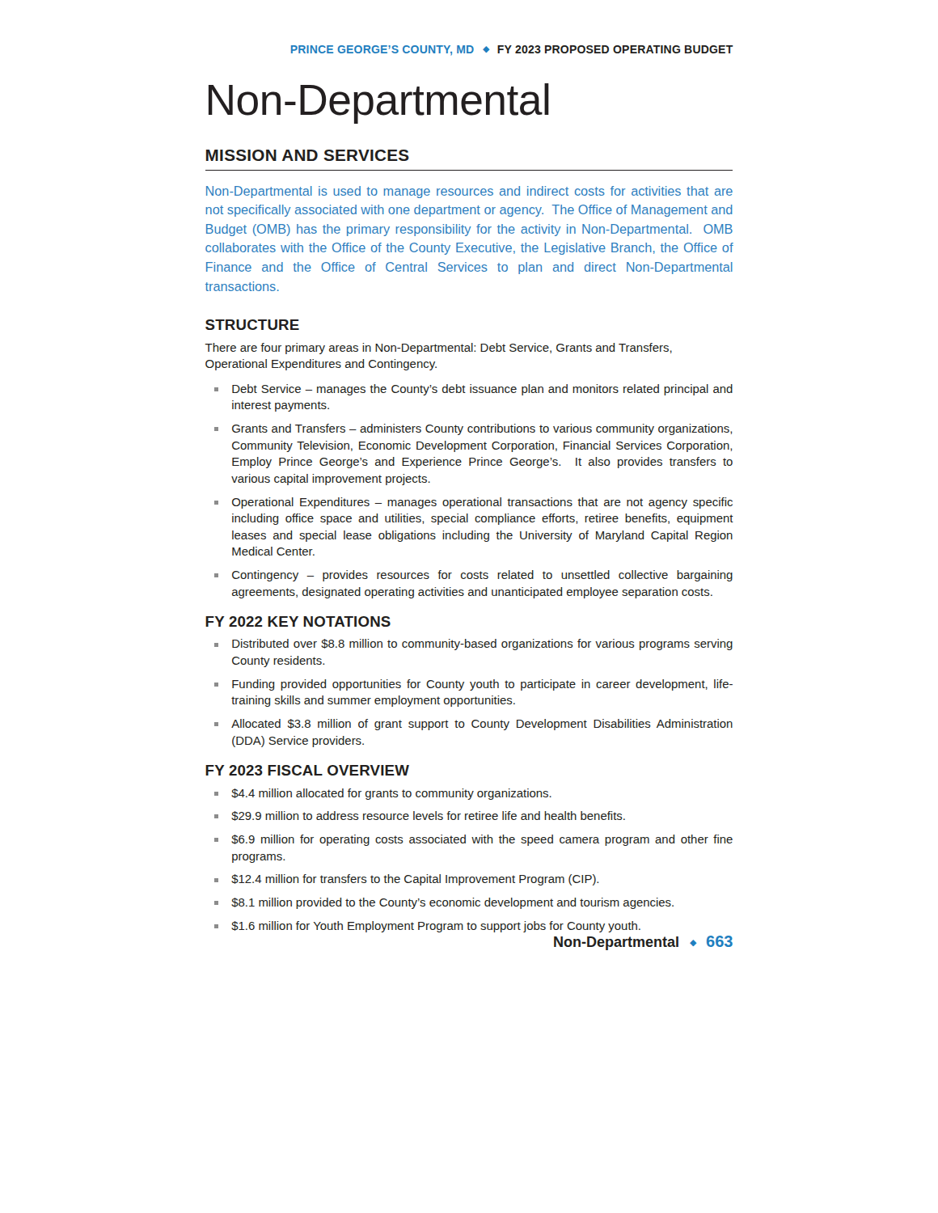PRINCE GEORGE’S COUNTY, MD ◆ FY 2023 PROPOSED OPERATING BUDGET
Non-Departmental
Mission and Services
Non-Departmental is used to manage resources and indirect costs for activities that are not specifically associated with one department or agency. The Office of Management and Budget (OMB) has the primary responsibility for the activity in Non-Departmental. OMB collaborates with the Office of the County Executive, the Legislative Branch, the Office of Finance and the Office of Central Services to plan and direct Non-Departmental transactions.
Structure
There are four primary areas in Non-Departmental: Debt Service, Grants and Transfers, Operational Expenditures and Contingency.
Debt Service – manages the County’s debt issuance plan and monitors related principal and interest payments.
Grants and Transfers – administers County contributions to various community organizations, Community Television, Economic Development Corporation, Financial Services Corporation, Employ Prince George’s and Experience Prince George’s. It also provides transfers to various capital improvement projects.
Operational Expenditures – manages operational transactions that are not agency specific including office space and utilities, special compliance efforts, retiree benefits, equipment leases and special lease obligations including the University of Maryland Capital Region Medical Center.
Contingency – provides resources for costs related to unsettled collective bargaining agreements, designated operating activities and unanticipated employee separation costs.
FY 2022 Key Notations
Distributed over $8.8 million to community-based organizations for various programs serving County residents.
Funding provided opportunities for County youth to participate in career development, life-training skills and summer employment opportunities.
Allocated $3.8 million of grant support to County Development Disabilities Administration (DDA) Service providers.
FY 2023 Fiscal Overview
$4.4 million allocated for grants to community organizations.
$29.9 million to address resource levels for retiree life and health benefits.
$6.9 million for operating costs associated with the speed camera program and other fine programs.
$12.4 million for transfers to the Capital Improvement Program (CIP).
$8.1 million provided to the County’s economic development and tourism agencies.
$1.6 million for Youth Employment Program to support jobs for County youth.
Non-Departmental ◆ 663